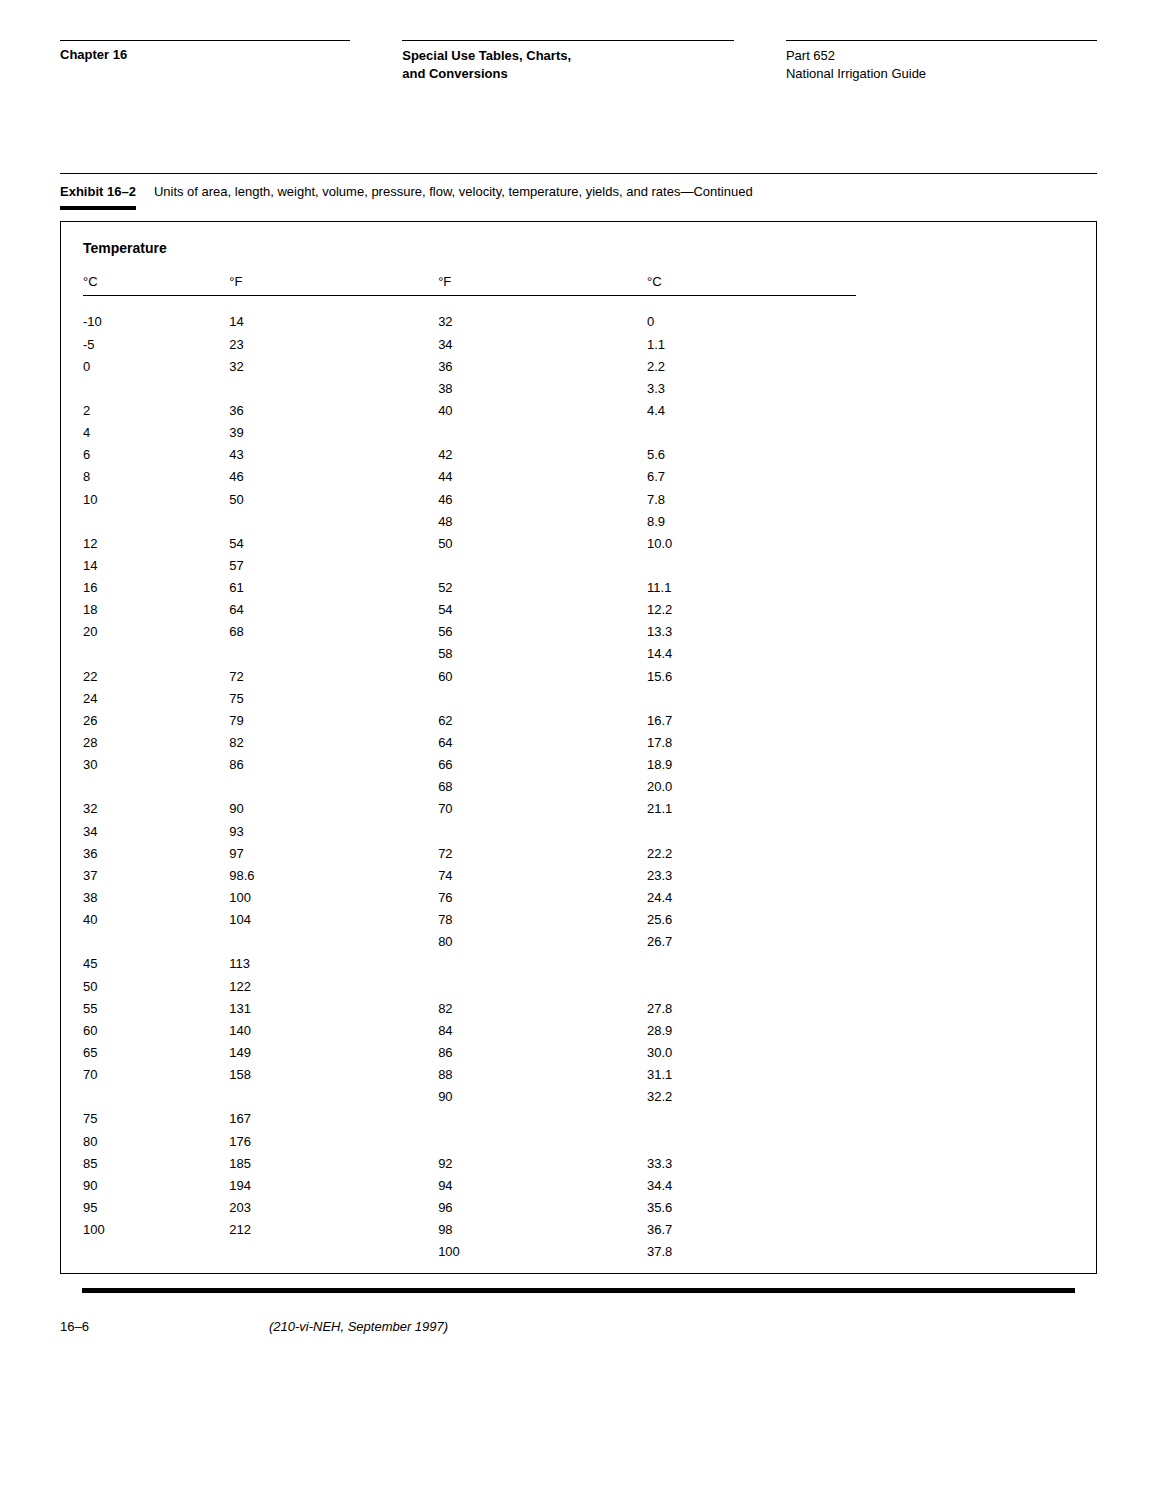Chapter 16
Special Use Tables, Charts,
and Conversions
Part 652
National Irrigation Guide
Exhibit 16–2
Units of area, length, weight, volume, pressure, flow, velocity, temperature, yields, and rates—Continued
Temperature
| °C | °F | °F | °C |
| --- | --- | --- | --- |
| -10 | 14 | 32 | 0 |
| -5 | 23 | 34 | 1.1 |
| 0 | 32 | 36 | 2.2 |
| | | 38 | 3.3 |
| 2 | 36 | 40 | 4.4 |
| 4 | 39 | | |
| 6 | 43 | 42 | 5.6 |
| 8 | 46 | 44 | 6.7 |
| 10 | 50 | 46 | 7.8 |
| | | 48 | 8.9 |
| 12 | 54 | 50 | 10.0 |
| 14 | 57 | | |
| 16 | 61 | 52 | 11.1 |
| 18 | 64 | 54 | 12.2 |
| 20 | 68 | 56 | 13.3 |
| | | 58 | 14.4 |
| 22 | 72 | 60 | 15.6 |
| 24 | 75 | | |
| 26 | 79 | 62 | 16.7 |
| 28 | 82 | 64 | 17.8 |
| 30 | 86 | 66 | 18.9 |
| | | 68 | 20.0 |
| 32 | 90 | 70 | 21.1 |
| 34 | 93 | | |
| 36 | 97 | 72 | 22.2 |
| 37 | 98.6 | 74 | 23.3 |
| 38 | 100 | 76 | 24.4 |
| 40 | 104 | 78 | 25.6 |
| | | 80 | 26.7 |
| 45 | 113 | | |
| 50 | 122 | | |
| 55 | 131 | 82 | 27.8 |
| 60 | 140 | 84 | 28.9 |
| 65 | 149 | 86 | 30.0 |
| 70 | 158 | 88 | 31.1 |
| | | 90 | 32.2 |
| 75 | 167 | | |
| 80 | 176 | | |
| 85 | 185 | 92 | 33.3 |
| 90 | 194 | 94 | 34.4 |
| 95 | 203 | 96 | 35.6 |
| 100 | 212 | 98 | 36.7 |
| | | 100 | 37.8 |
16–6
(210-vi-NEH, September 1997)